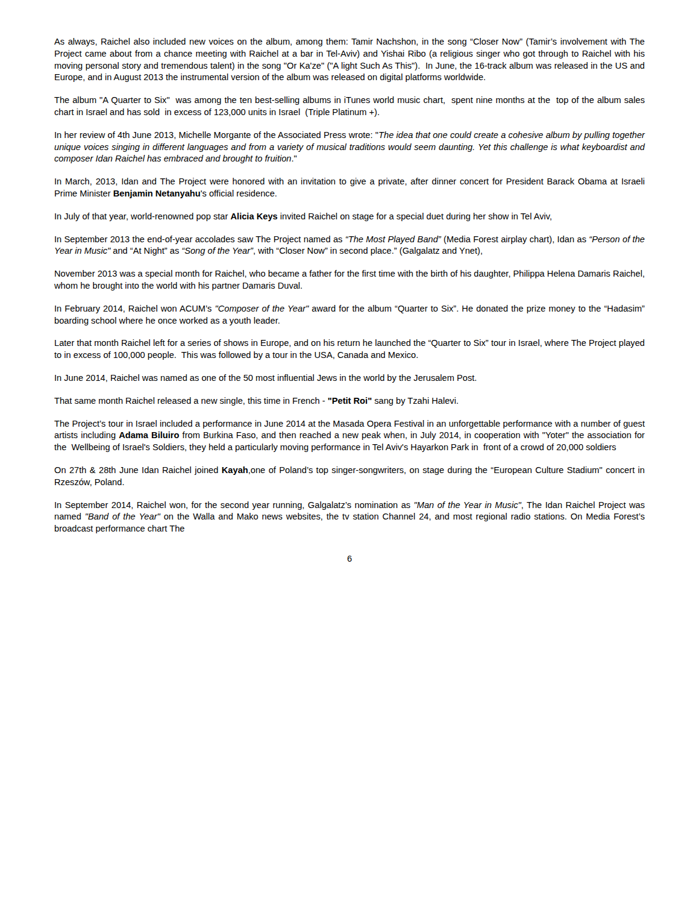As always, Raichel also included new voices on the album, among them: Tamir Nachshon, in the song “Closer Now” (Tamir’s involvement with The Project came about from a chance meeting with Raichel at a bar in Tel-Aviv) and Yishai Ribo (a religious singer who got through to Raichel with his moving personal story and tremendous talent) in the song "Or Ka'ze" ("A light Such As This"). In June, the 16-track album was released in the US and Europe, and in August 2013 the instrumental version of the album was released on digital platforms worldwide.
The album "A Quarter to Six" was among the ten best-selling albums in iTunes world music chart, spent nine months at the top of the album sales chart in Israel and has sold in excess of 123,000 units in Israel (Triple Platinum +).
In her review of 4th June 2013, Michelle Morgante of the Associated Press wrote: "The idea that one could create a cohesive album by pulling together unique voices singing in different languages and from a variety of musical traditions would seem daunting. Yet this challenge is what keyboardist and composer Idan Raichel has embraced and brought to fruition."
In March, 2013, Idan and The Project were honored with an invitation to give a private, after dinner concert for President Barack Obama at Israeli Prime Minister Benjamin Netanyahu's official residence.
In July of that year, world-renowned pop star Alicia Keys invited Raichel on stage for a special duet during her show in Tel Aviv,
In September 2013 the end-of-year accolades saw The Project named as “The Most Played Band” (Media Forest airplay chart), Idan as “Person of the Year in Music" and “At Night” as “Song of the Year”, with “Closer Now” in second place.” (Galgalatz and Ynet),
November 2013 was a special month for Raichel, who became a father for the first time with the birth of his daughter, Philippa Helena Damaris Raichel, whom he brought into the world with his partner Damaris Duval.
In February 2014, Raichel won ACUM’s "Composer of the Year" award for the album “Quarter to Six”. He donated the prize money to the “Hadasim” boarding school where he once worked as a youth leader.
Later that month Raichel left for a series of shows in Europe, and on his return he launched the “Quarter to Six” tour in Israel, where The Project played to in excess of 100,000 people. This was followed by a tour in the USA, Canada and Mexico.
In June 2014, Raichel was named as one of the 50 most influential Jews in the world by the Jerusalem Post.
That same month Raichel released a new single, this time in French - "Petit Roi" sang by Tzahi Halevi.
The Project’s tour in Israel included a performance in June 2014 at the Masada Opera Festival in an unforgettable performance with a number of guest artists including Adama Biluiro from Burkina Faso, and then reached a new peak when, in July 2014, in cooperation with "Yoter" the association for the Wellbeing of Israel's Soldiers, they held a particularly moving performance in Tel Aviv's Hayarkon Park in front of a crowd of 20,000 soldiers
On 27th & 28th June Idan Raichel joined Kayah,one of Poland’s top singer-songwriters, on stage during the “European Culture Stadium" concert in Rzeszów, Poland.
In September 2014, Raichel won, for the second year running, Galgalatz’s nomination as "Man of the Year in Music", The Idan Raichel Project was named "Band of the Year" on the Walla and Mako news websites, the tv station Channel 24, and most regional radio stations. On Media Forest’s broadcast performance chart The
6